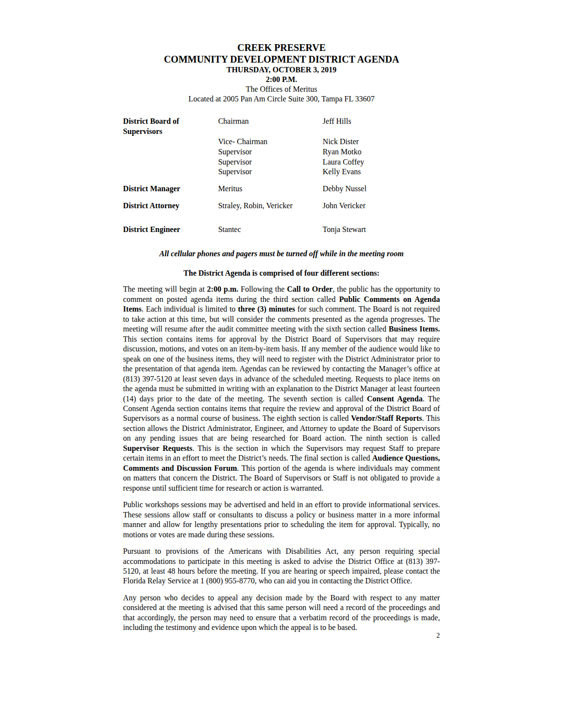CREEK PRESERVE
COMMUNITY DEVELOPMENT DISTRICT AGENDA
THURSDAY, OCTOBER 3, 2019
2:00 P.M.
The Offices of Meritus
Located at 2005 Pan Am Circle Suite 300, Tampa FL 33607
| District Board of Supervisors | Chairman | Jeff Hills |
| | Vice- Chairman | Nick Dister |
| | Supervisor | Ryan Motko |
| | Supervisor | Laura Coffey |
| | Supervisor | Kelly Evans |
| District Manager | Meritus | Debby Nussel |
| District Attorney | Straley, Robin, Vericker | John Vericker |
| District Engineer | Stantec | Tonja Stewart |
All cellular phones and pagers must be turned off while in the meeting room
The District Agenda is comprised of four different sections:
The meeting will begin at 2:00 p.m. Following the Call to Order, the public has the opportunity to comment on posted agenda items during the third section called Public Comments on Agenda Items. Each individual is limited to three (3) minutes for such comment. The Board is not required to take action at this time, but will consider the comments presented as the agenda progresses. The meeting will resume after the audit committee meeting with the sixth section called Business Items. This section contains items for approval by the District Board of Supervisors that may require discussion, motions, and votes on an item-by-item basis. If any member of the audience would like to speak on one of the business items, they will need to register with the District Administrator prior to the presentation of that agenda item. Agendas can be reviewed by contacting the Manager’s office at (813) 397-5120 at least seven days in advance of the scheduled meeting. Requests to place items on the agenda must be submitted in writing with an explanation to the District Manager at least fourteen (14) days prior to the date of the meeting. The seventh section is called Consent Agenda. The Consent Agenda section contains items that require the review and approval of the District Board of Supervisors as a normal course of business. The eighth section is called Vendor/Staff Reports. This section allows the District Administrator, Engineer, and Attorney to update the Board of Supervisors on any pending issues that are being researched for Board action. The ninth section is called Supervisor Requests. This is the section in which the Supervisors may request Staff to prepare certain items in an effort to meet the District’s needs. The final section is called Audience Questions, Comments and Discussion Forum. This portion of the agenda is where individuals may comment on matters that concern the District. The Board of Supervisors or Staff is not obligated to provide a response until sufficient time for research or action is warranted.
Public workshops sessions may be advertised and held in an effort to provide informational services. These sessions allow staff or consultants to discuss a policy or business matter in a more informal manner and allow for lengthy presentations prior to scheduling the item for approval. Typically, no motions or votes are made during these sessions.
Pursuant to provisions of the Americans with Disabilities Act, any person requiring special accommodations to participate in this meeting is asked to advise the District Office at (813) 397-5120, at least 48 hours before the meeting. If you are hearing or speech impaired, please contact the Florida Relay Service at 1 (800) 955-8770, who can aid you in contacting the District Office.
Any person who decides to appeal any decision made by the Board with respect to any matter considered at the meeting is advised that this same person will need a record of the proceedings and that accordingly, the person may need to ensure that a verbatim record of the proceedings is made, including the testimony and evidence upon which the appeal is to be based.
2